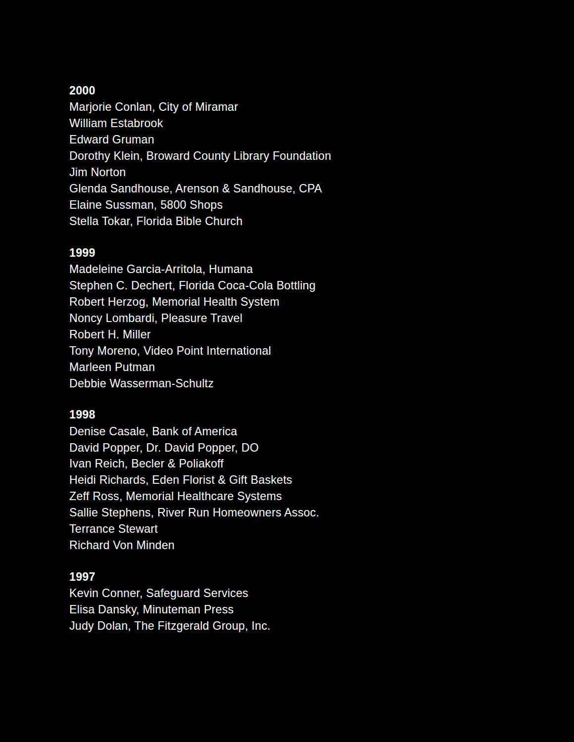2000
Marjorie Conlan, City of Miramar
William Estabrook
Edward Gruman
Dorothy Klein, Broward County Library Foundation
Jim Norton
Glenda Sandhouse, Arenson & Sandhouse, CPA
Elaine Sussman, 5800 Shops
Stella Tokar, Florida Bible Church
1999
Madeleine Garcia-Arritola, Humana
Stephen C. Dechert, Florida Coca-Cola Bottling
Robert Herzog, Memorial Health System
Noncy Lombardi, Pleasure Travel
Robert H. Miller
Tony Moreno, Video Point International
Marleen Putman
Debbie Wasserman-Schultz
1998
Denise Casale, Bank of America
David Popper, Dr. David Popper, DO
Ivan Reich, Becler & Poliakoff
Heidi Richards, Eden Florist & Gift Baskets
Zeff Ross, Memorial Healthcare Systems
Sallie Stephens, River Run Homeowners Assoc.
Terrance Stewart
Richard Von Minden
1997
Kevin Conner, Safeguard Services
Elisa Dansky, Minuteman Press
Judy Dolan, The Fitzgerald Group, Inc.